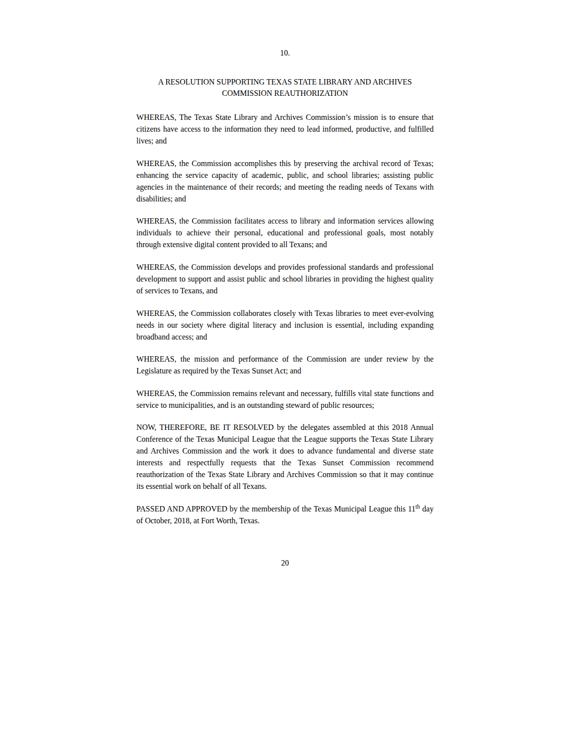10.
A Resolution Supporting Texas State Library and Archives
Commission Reauthorization
WHEREAS, The Texas State Library and Archives Commission’s mission is to ensure that citizens have access to the information they need to lead informed, productive, and fulfilled lives; and
WHEREAS, the Commission accomplishes this by preserving the archival record of Texas; enhancing the service capacity of academic, public, and school libraries; assisting public agencies in the maintenance of their records; and meeting the reading needs of Texans with disabilities; and
WHEREAS, the Commission facilitates access to library and information services allowing individuals to achieve their personal, educational and professional goals, most notably through extensive digital content provided to all Texans; and
WHEREAS, the Commission develops and provides professional standards and professional development to support and assist public and school libraries in providing the highest quality of services to Texans, and
WHEREAS, the Commission collaborates closely with Texas libraries to meet ever-evolving needs in our society where digital literacy and inclusion is essential, including expanding broadband access; and
WHEREAS, the mission and performance of the Commission are under review by the Legislature as required by the Texas Sunset Act; and
WHEREAS, the Commission remains relevant and necessary, fulfills vital state functions and service to municipalities, and is an outstanding steward of public resources;
NOW, THEREFORE, BE IT RESOLVED by the delegates assembled at this 2018 Annual Conference of the Texas Municipal League that the League supports the Texas State Library and Archives Commission and the work it does to advance fundamental and diverse state interests and respectfully requests that the Texas Sunset Commission recommend reauthorization of the Texas State Library and Archives Commission so that it may continue its essential work on behalf of all Texans.
PASSED AND APPROVED by the membership of the Texas Municipal League this 11th day of October, 2018, at Fort Worth, Texas.
20